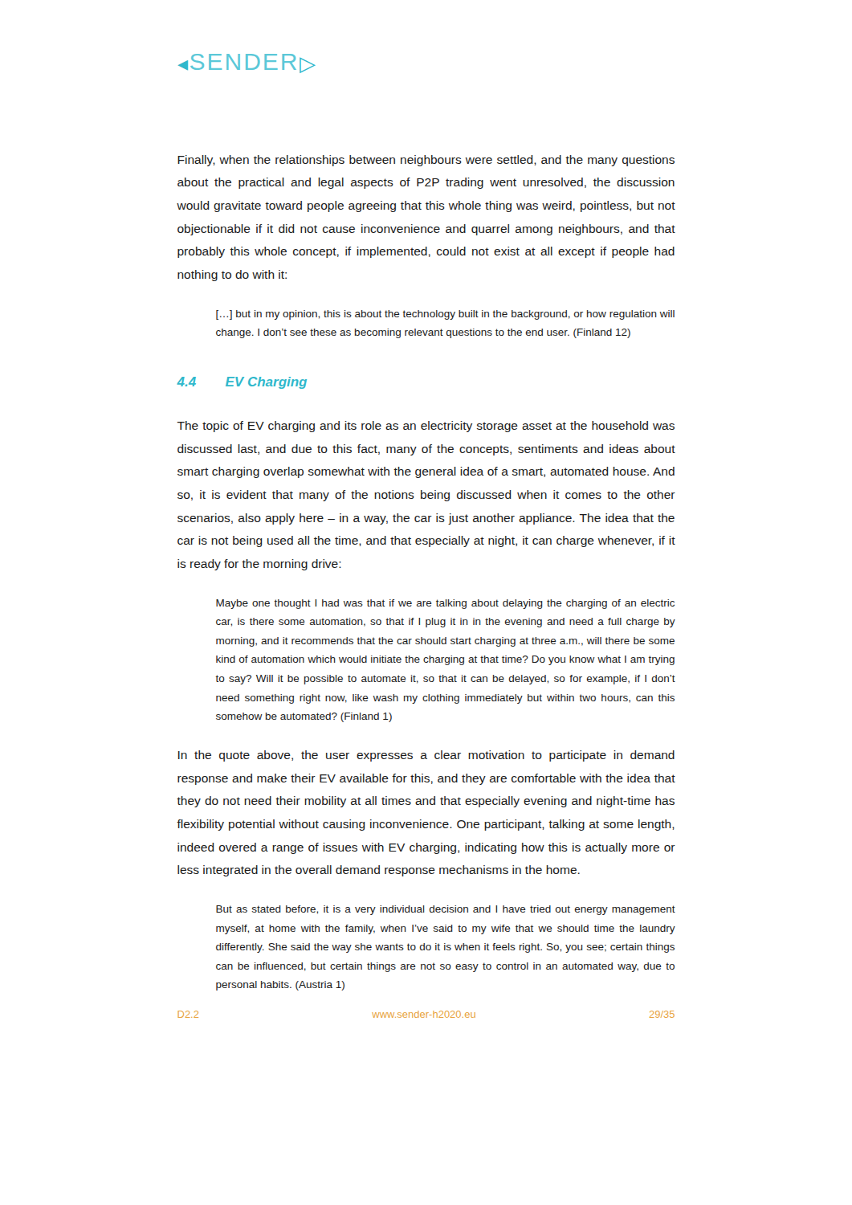◂SENDER▷
Finally, when the relationships between neighbours were settled, and the many questions about the practical and legal aspects of P2P trading went unresolved, the discussion would gravitate toward people agreeing that this whole thing was weird, pointless, but not objectionable if it did not cause inconvenience and quarrel among neighbours, and that probably this whole concept, if implemented, could not exist at all except if people had nothing to do with it:
[…] but in my opinion, this is about the technology built in the background, or how regulation will change. I don’t see these as becoming relevant questions to the end user. (Finland 12)
4.4 EV Charging
The topic of EV charging and its role as an electricity storage asset at the household was discussed last, and due to this fact, many of the concepts, sentiments and ideas about smart charging overlap somewhat with the general idea of a smart, automated house. And so, it is evident that many of the notions being discussed when it comes to the other scenarios, also apply here – in a way, the car is just another appliance. The idea that the car is not being used all the time, and that especially at night, it can charge whenever, if it is ready for the morning drive:
Maybe one thought I had was that if we are talking about delaying the charging of an electric car, is there some automation, so that if I plug it in in the evening and need a full charge by morning, and it recommends that the car should start charging at three a.m., will there be some kind of automation which would initiate the charging at that time? Do you know what I am trying to say? Will it be possible to automate it, so that it can be delayed, so for example, if I don’t need something right now, like wash my clothing immediately but within two hours, can this somehow be automated? (Finland 1)
In the quote above, the user expresses a clear motivation to participate in demand response and make their EV available for this, and they are comfortable with the idea that they do not need their mobility at all times and that especially evening and night-time has flexibility potential without causing inconvenience. One participant, talking at some length, indeed overed a range of issues with EV charging, indicating how this is actually more or less integrated in the overall demand response mechanisms in the home.
But as stated before, it is a very individual decision and I have tried out energy management myself, at home with the family, when I’ve said to my wife that we should time the laundry differently. She said the way she wants to do it is when it feels right. So, you see; certain things can be influenced, but certain things are not so easy to control in an automated way, due to personal habits. (Austria 1)
D2.2 www.sender-h2020.eu 29/35